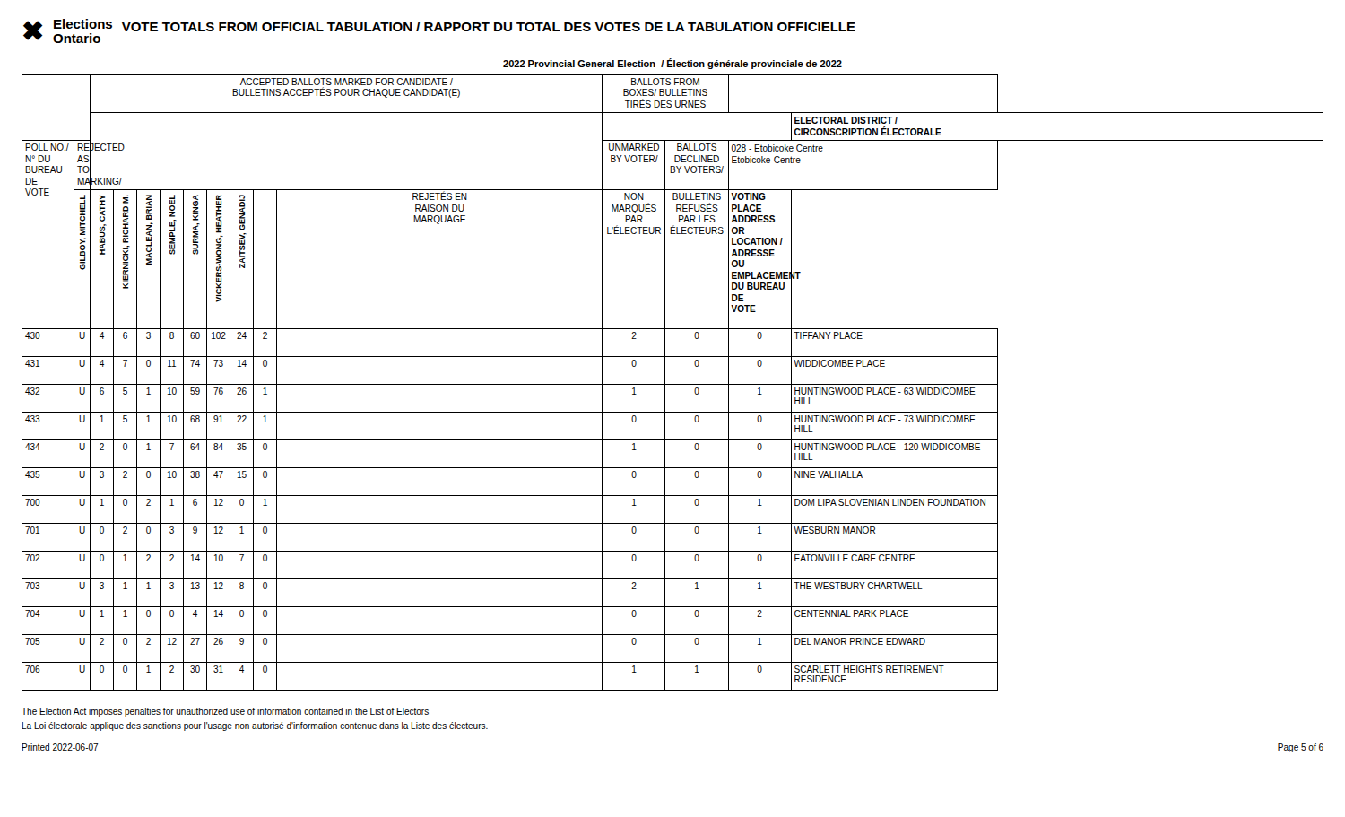✖
Elections
Ontario
VOTE TOTALS FROM OFFICIAL TABULATION / RAPPORT DU TOTAL DES VOTES DE LA TABULATION OFFICIELLE
2022 Provincial General Election / Élection générale provinciale de 2022
| | ACCEPTED BALLOTS MARKED FOR CANDIDATE / BULLETINS ACCEPTÉS POUR CHAQUE CANDIDAT(E) | BALLOTS FROM BOXES/ BULLETINS TIRÉS DES URNES | |
| | | ELECTORAL DISTRICT / CIRCONSCRIPTION ÉLECTORALE |
| POLL NO./ N° DU BUREAU DE VOTE | REJECTED AS TO MARKING/ | UNMARKED BY VOTER/ | BALLOTS DECLINED BY VOTERS/ | 028 - Etobicoke Centre Etobicoke-Centre |
| GILBOY, MITCHELL | HABUS, CATHY | KIERNICKI, RICHARD M. | MACLEAN, BRIAN | SEMPLE, NOEL | SURMA, KINGA | VICKERS-WONG, HEATHER | ZAITSEV, GENADIJ | | REJETÉS EN RAISON DU MARQUAGE | NON MARQUÉS PAR L'ÉLECTEUR | BULLETINS REFUSÉS PAR LES ÉLECTEURS | VOTING PLACE ADDRESS OR LOCATION / ADRESSE OU EMPLACEMENT DU BUREAU DE VOTE |
| 430 | U | 4 | 6 | 3 | 8 | 60 | 102 | 24 | 2 | | 2 | 0 | 0 | TIFFANY PLACE |
| 431 | U | 4 | 7 | 0 | 11 | 74 | 73 | 14 | 0 | | 0 | 0 | 0 | WIDDICOMBE PLACE |
| 432 | U | 6 | 5 | 1 | 10 | 59 | 76 | 26 | 1 | | 1 | 0 | 1 | HUNTINGWOOD PLACE - 63 WIDDICOMBE HILL |
| 433 | U | 1 | 5 | 1 | 10 | 68 | 91 | 22 | 1 | | 0 | 0 | 0 | HUNTINGWOOD PLACE - 73 WIDDICOMBE HILL |
| 434 | U | 2 | 0 | 1 | 7 | 64 | 84 | 35 | 0 | | 1 | 0 | 0 | HUNTINGWOOD PLACE - 120 WIDDICOMBE HILL |
| 435 | U | 3 | 2 | 0 | 10 | 38 | 47 | 15 | 0 | | 0 | 0 | 0 | NINE VALHALLA |
| 700 | U | 1 | 0 | 2 | 1 | 6 | 12 | 0 | 1 | | 1 | 0 | 1 | DOM LIPA SLOVENIAN LINDEN FOUNDATION |
| 701 | U | 0 | 2 | 0 | 3 | 9 | 12 | 1 | 0 | | 0 | 0 | 1 | WESBURN MANOR |
| 702 | U | 0 | 1 | 2 | 2 | 14 | 10 | 7 | 0 | | 0 | 0 | 0 | EATONVILLE CARE CENTRE |
| 703 | U | 3 | 1 | 1 | 3 | 13 | 12 | 8 | 0 | | 2 | 1 | 1 | THE WESTBURY-CHARTWELL |
| 704 | U | 1 | 1 | 0 | 0 | 4 | 14 | 0 | 0 | | 0 | 0 | 2 | CENTENNIAL PARK PLACE |
| 705 | U | 2 | 0 | 2 | 12 | 27 | 26 | 9 | 0 | | 0 | 0 | 1 | DEL MANOR PRINCE EDWARD |
| 706 | U | 0 | 0 | 1 | 2 | 30 | 31 | 4 | 0 | | 1 | 1 | 0 | SCARLETT HEIGHTS RETIREMENT RESIDENCE |
The Election Act imposes penalties for unauthorized use of information contained in the List of Electors
La Loi électorale applique des sanctions pour l'usage non autorisé d'information contenue dans la Liste des électeurs.
Printed 2022-06-07
Page 5 of 6